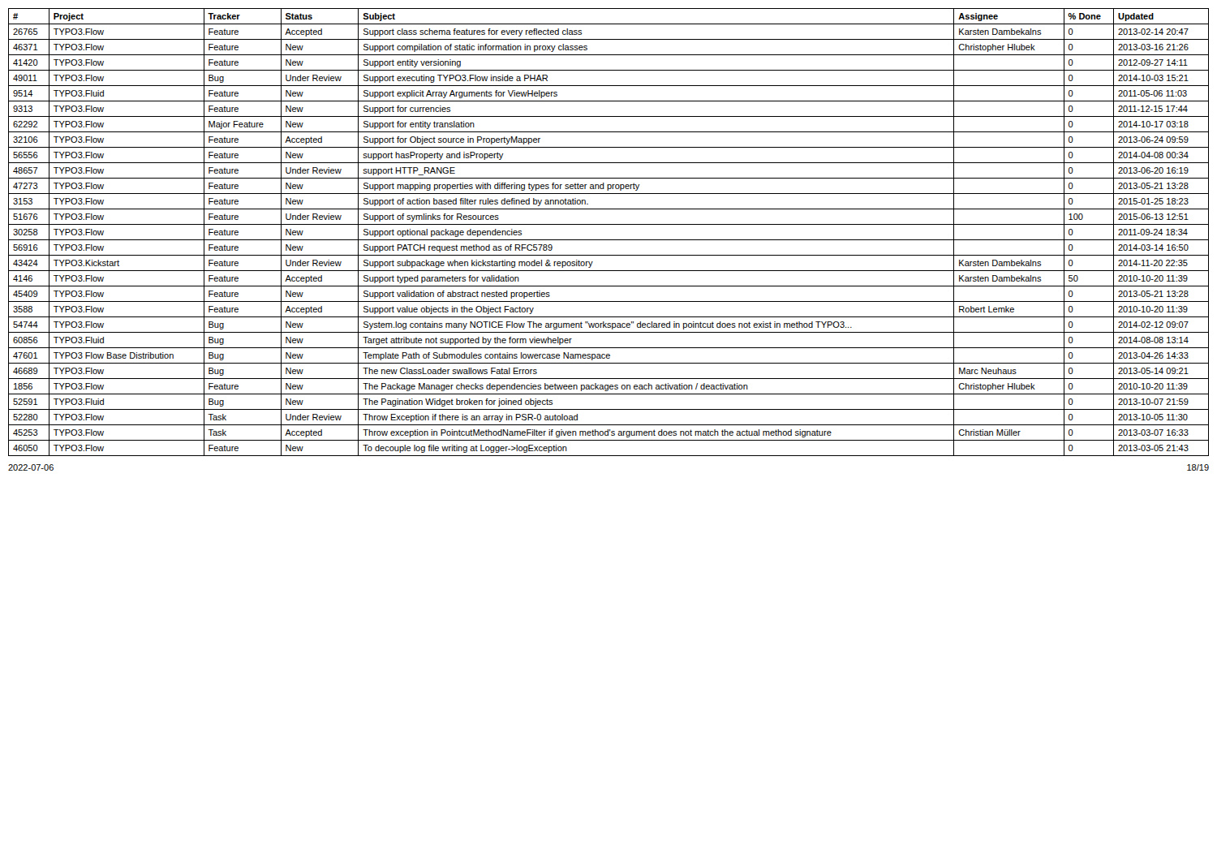| # | Project | Tracker | Status | Subject | Assignee | % Done | Updated |
| --- | --- | --- | --- | --- | --- | --- | --- |
| 26765 | TYPO3.Flow | Feature | Accepted | Support class schema features for every reflected class | Karsten Dambekalns | 0 | 2013-02-14 20:47 |
| 46371 | TYPO3.Flow | Feature | New | Support compilation of static information in proxy classes | Christopher Hlubek | 0 | 2013-03-16 21:26 |
| 41420 | TYPO3.Flow | Feature | New | Support entity versioning | | 0 | 2012-09-27 14:11 |
| 49011 | TYPO3.Flow | Bug | Under Review | Support executing TYPO3.Flow inside a PHAR | | 0 | 2014-10-03 15:21 |
| 9514 | TYPO3.Fluid | Feature | New | Support explicit Array Arguments for ViewHelpers | | 0 | 2011-05-06 11:03 |
| 9313 | TYPO3.Flow | Feature | New | Support for currencies | | 0 | 2011-12-15 17:44 |
| 62292 | TYPO3.Flow | Major Feature | New | Support for entity translation | | 0 | 2014-10-17 03:18 |
| 32106 | TYPO3.Flow | Feature | Accepted | Support for Object source in PropertyMapper | | 0 | 2013-06-24 09:59 |
| 56556 | TYPO3.Flow | Feature | New | support hasProperty and isProperty | | 0 | 2014-04-08 00:34 |
| 48657 | TYPO3.Flow | Feature | Under Review | support HTTP_RANGE | | 0 | 2013-06-20 16:19 |
| 47273 | TYPO3.Flow | Feature | New | Support mapping properties with differing types for setter and property | | 0 | 2013-05-21 13:28 |
| 3153 | TYPO3.Flow | Feature | New | Support of action based filter rules defined by annotation. | | 0 | 2015-01-25 18:23 |
| 51676 | TYPO3.Flow | Feature | Under Review | Support of symlinks for Resources | | 100 | 2015-06-13 12:51 |
| 30258 | TYPO3.Flow | Feature | New | Support optional package dependencies | | 0 | 2011-09-24 18:34 |
| 56916 | TYPO3.Flow | Feature | New | Support PATCH request method as of RFC5789 | | 0 | 2014-03-14 16:50 |
| 43424 | TYPO3.Kickstart | Feature | Under Review | Support subpackage when kickstarting model & repository | Karsten Dambekalns | 0 | 2014-11-20 22:35 |
| 4146 | TYPO3.Flow | Feature | Accepted | Support typed parameters for validation | Karsten Dambekalns | 50 | 2010-10-20 11:39 |
| 45409 | TYPO3.Flow | Feature | New | Support validation of abstract nested properties | | 0 | 2013-05-21 13:28 |
| 3588 | TYPO3.Flow | Feature | Accepted | Support value objects in the Object Factory | Robert Lemke | 0 | 2010-10-20 11:39 |
| 54744 | TYPO3.Flow | Bug | New | System.log contains many NOTICE Flow The argument "workspace" declared in pointcut does not exist in method TYPO3... | | 0 | 2014-02-12 09:07 |
| 60856 | TYPO3.Fluid | Bug | New | Target attribute not supported by the form viewhelper | | 0 | 2014-08-08 13:14 |
| 47601 | TYPO3 Flow Base Distribution | Bug | New | Template Path of Submodules contains lowercase Namespace | | 0 | 2013-04-26 14:33 |
| 46689 | TYPO3.Flow | Bug | New | The new ClassLoader swallows Fatal Errors | Marc Neuhaus | 0 | 2013-05-14 09:21 |
| 1856 | TYPO3.Flow | Feature | New | The Package Manager checks dependencies between packages on each activation / deactivation | Christopher Hlubek | 0 | 2010-10-20 11:39 |
| 52591 | TYPO3.Fluid | Bug | New | The Pagination Widget broken for joined objects | | 0 | 2013-10-07 21:59 |
| 52280 | TYPO3.Flow | Task | Under Review | Throw Exception if there is an array in PSR-0 autoload | | 0 | 2013-10-05 11:30 |
| 45253 | TYPO3.Flow | Task | Accepted | Throw exception in PointcutMethodNameFilter if given method's argument does not match the actual method signature | Christian Müller | 0 | 2013-03-07 16:33 |
| 46050 | TYPO3.Flow | Feature | New | To decouple log file writing at Logger->logException | | 0 | 2013-03-05 21:43 |
2022-07-06 18/19